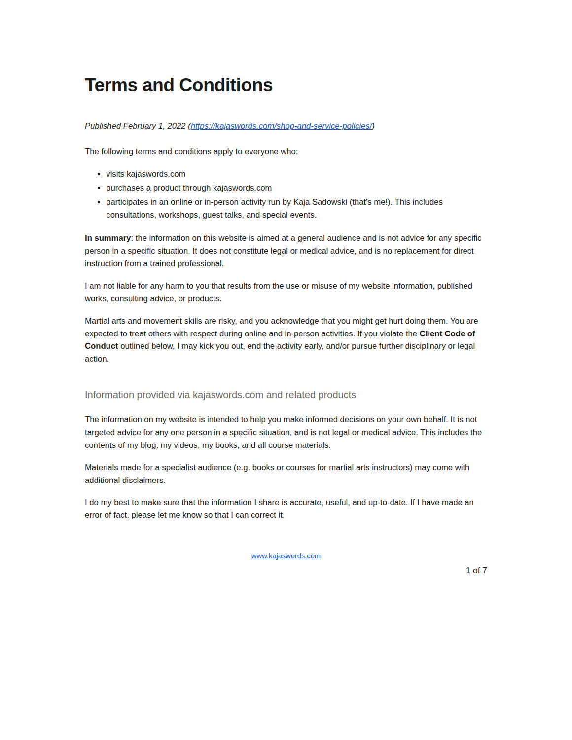Terms and Conditions
Published February 1, 2022 (https://kajaswords.com/shop-and-service-policies/)
The following terms and conditions apply to everyone who:
visits kajaswords.com
purchases a product through kajaswords.com
participates in an online or in-person activity run by Kaja Sadowski (that's me!). This includes consultations, workshops, guest talks, and special events.
In summary: the information on this website is aimed at a general audience and is not advice for any specific person in a specific situation. It does not constitute legal or medical advice, and is no replacement for direct instruction from a trained professional.
I am not liable for any harm to you that results from the use or misuse of my website information, published works, consulting advice, or products.
Martial arts and movement skills are risky, and you acknowledge that you might get hurt doing them. You are expected to treat others with respect during online and in-person activities. If you violate the Client Code of Conduct outlined below, I may kick you out, end the activity early, and/or pursue further disciplinary or legal action.
Information provided via kajaswords.com and related products
The information on my website is intended to help you make informed decisions on your own behalf. It is not targeted advice for any one person in a specific situation, and is not legal or medical advice. This includes the contents of my blog, my videos, my books, and all course materials.
Materials made for a specialist audience (e.g. books or courses for martial arts instructors) may come with additional disclaimers.
I do my best to make sure that the information I share is accurate, useful, and up-to-date. If I have made an error of fact, please let me know so that I can correct it.
www.kajaswords.com
1 of 7